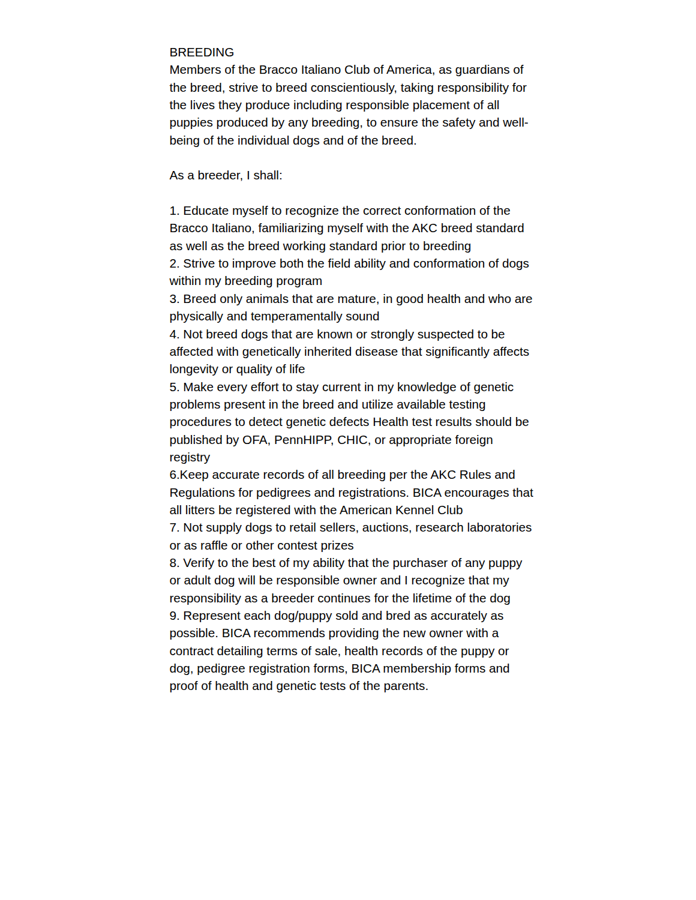BREEDING
Members of the Bracco Italiano Club of America, as guardians of the breed, strive to breed conscientiously, taking responsibility for the lives they produce including responsible placement of all puppies produced by any breeding, to ensure the safety and well-being of the individual dogs and of the breed.
As a breeder, I shall:
1. Educate myself to recognize the correct conformation of the Bracco Italiano, familiarizing myself with the AKC breed standard as well as the breed working standard prior to breeding
2. Strive to improve both the field ability and conformation of dogs within my breeding program
3. Breed only animals that are mature, in good health and who are physically and temperamentally sound
4. Not breed dogs that are known or strongly suspected to be affected with genetically inherited disease that significantly affects longevity or quality of life
5. Make every effort to stay current in my knowledge of genetic problems present in the breed and utilize available testing procedures to detect genetic defects Health test results should be published by OFA, PennHIPP, CHIC, or appropriate foreign registry
6.Keep accurate records of all breeding per the AKC Rules and Regulations for pedigrees and registrations. BICA encourages that all litters be registered with the American Kennel Club
7. Not supply dogs to retail sellers, auctions, research laboratories or as raffle or other contest prizes
8. Verify to the best of my ability that the purchaser of any puppy or adult dog will be responsible owner and I recognize that my responsibility as a breeder continues for the lifetime of the dog
9. Represent each dog/puppy sold and bred as accurately as possible. BICA recommends providing the new owner with a contract detailing terms of sale, health records of the puppy or dog, pedigree registration forms, BICA membership forms and proof of health and genetic tests of the parents.